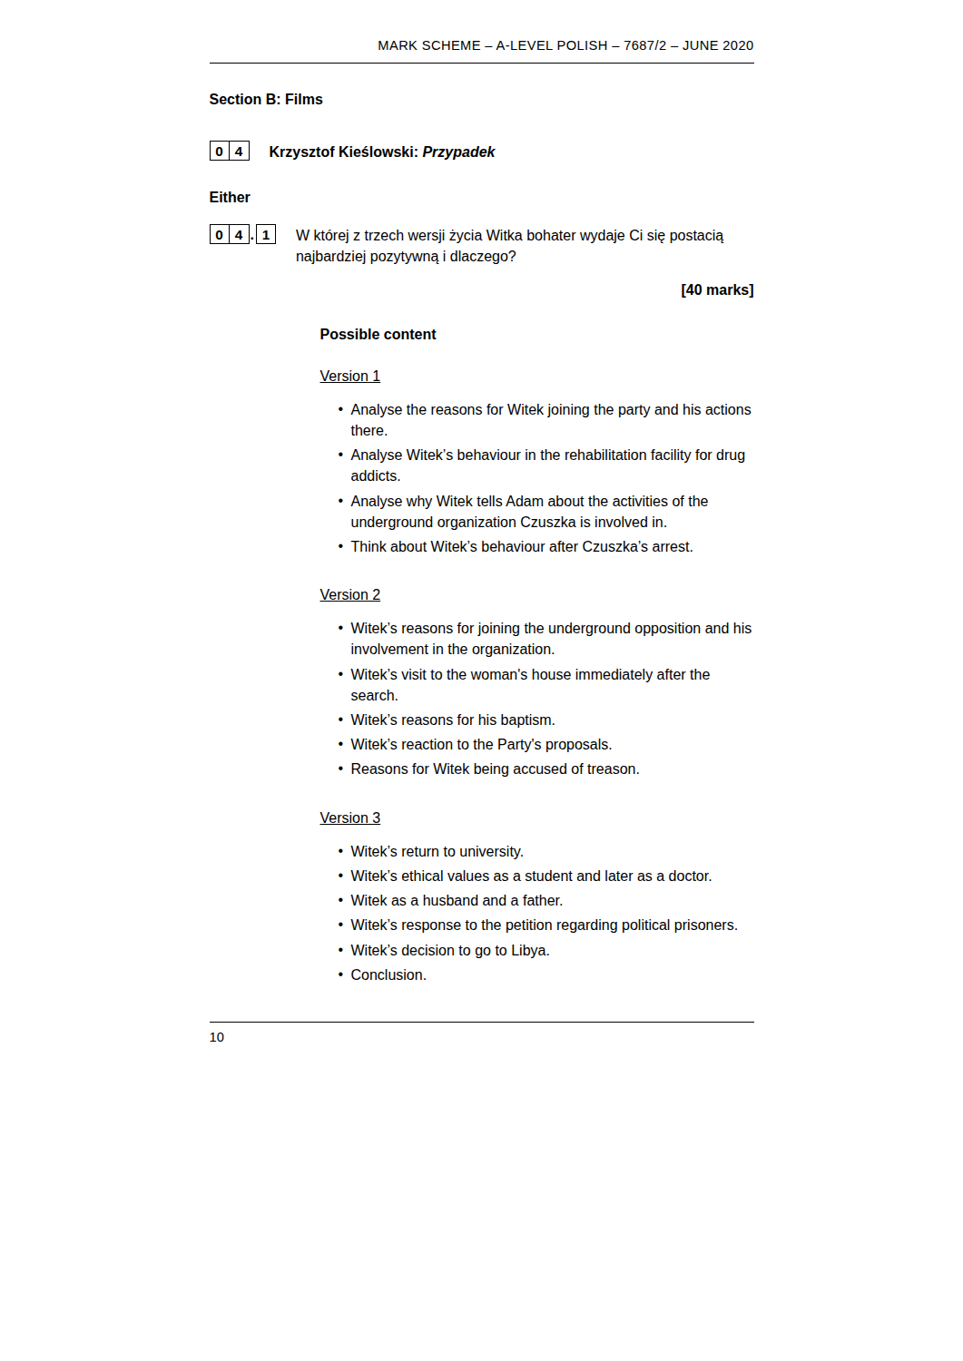MARK SCHEME – A-LEVEL POLISH – 7687/2 – JUNE 2020
Section B: Films
0
4
Krzysztof Kieślowski: Przypadek
Either
0
4
.
1
W której z trzech wersji życia Witka bohater wydaje Ci się postacią najbardziej pozytywną i dlaczego?
[40 marks]
Possible content
Version 1
Analyse the reasons for Witek joining the party and his actions there.
Analyse Witek’s behaviour in the rehabilitation facility for drug addicts.
Analyse why Witek tells Adam about the activities of the underground organization Czuszka is involved in.
Think about Witek’s behaviour after Czuszka’s arrest.
Version 2
Witek’s reasons for joining the underground opposition and his involvement in the organization.
Witek’s visit to the woman's house immediately after the search.
Witek’s reasons for his baptism.
Witek’s reaction to the Party's proposals.
Reasons for Witek being accused of treason.
Version 3
Witek’s return to university.
Witek’s ethical values as a student and later as a doctor.
Witek as a husband and a father.
Witek’s response to the petition regarding political prisoners.
Witek’s decision to go to Libya.
Conclusion.
10